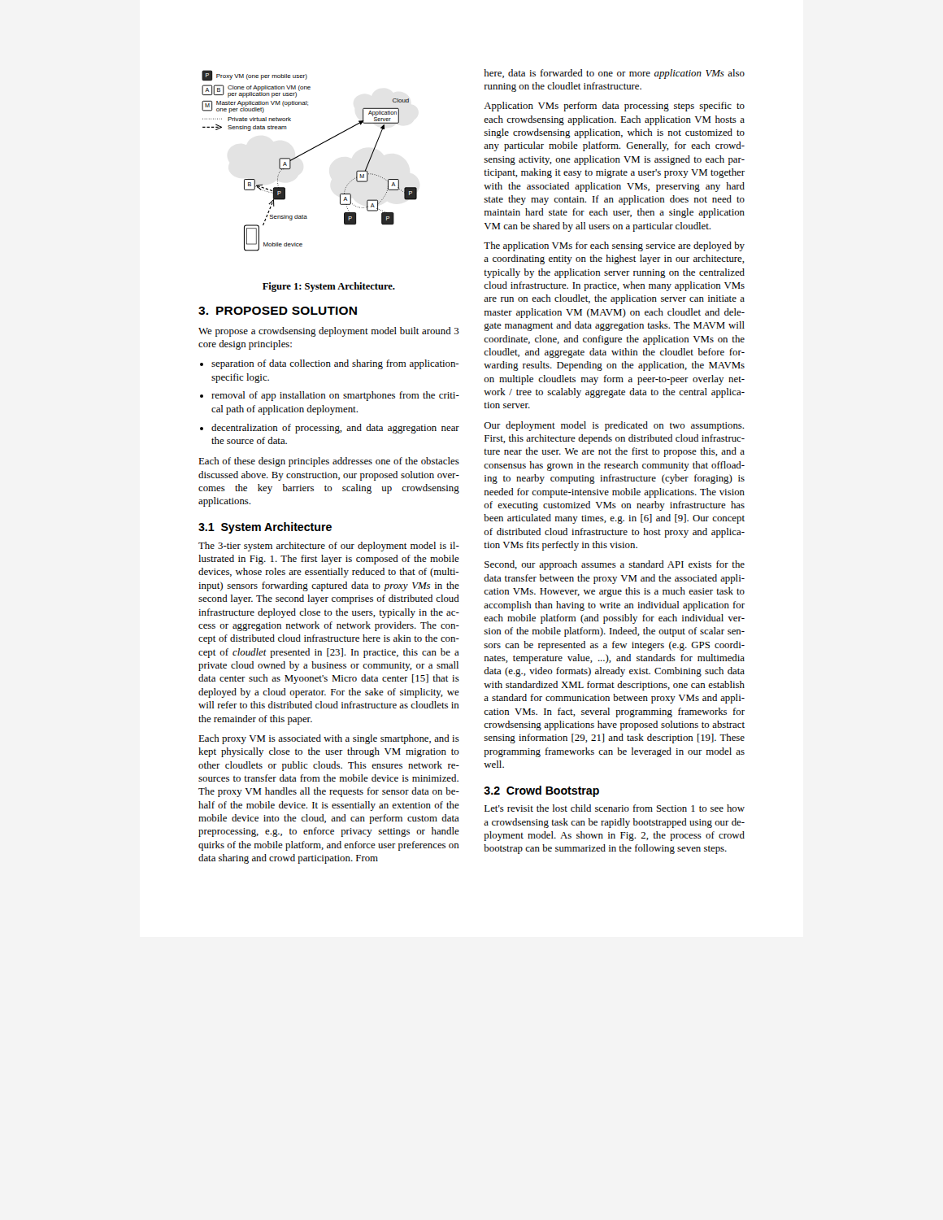P Proxy VM (one per mobile user) A B Clone of Application VM (one per application per user) M Master Application VM (optional; one per cloudlet) Private virtual network Sensing data stream Cloud Application Server A B P Sensing data Mobile device M A P A A P P
Figure 1: System Architecture.
3. PROPOSED SOLUTION
We propose a crowdsensing deployment model built around 3 core design principles:
separation of data collection and sharing from application-specific logic.
removal of app installation on smartphones from the critical path of application deployment.
decentralization of processing, and data aggregation near the source of data.
Each of these design principles addresses one of the obstacles discussed above. By construction, our proposed solution overcomes the key barriers to scaling up crowdsensing applications.
3.1 System Architecture
The 3-tier system architecture of our deployment model is illustrated in Fig. 1. The first layer is composed of the mobile devices, whose roles are essentially reduced to that of (multi-input) sensors forwarding captured data to proxy VMs in the second layer. The second layer comprises of distributed cloud infrastructure deployed close to the users, typically in the access or aggregation network of network providers. The concept of distributed cloud infrastructure here is akin to the concept of cloudlet presented in [23]. In practice, this can be a private cloud owned by a business or community, or a small data center such as Myoonet's Micro data center [15] that is deployed by a cloud operator. For the sake of simplicity, we will refer to this distributed cloud infrastructure as cloudlets in the remainder of this paper.
Each proxy VM is associated with a single smartphone, and is kept physically close to the user through VM migration to other cloudlets or public clouds. This ensures network resources to transfer data from the mobile device is minimized. The proxy VM handles all the requests for sensor data on behalf of the mobile device. It is essentially an extention of the mobile device into the cloud, and can perform custom data preprocessing, e.g., to enforce privacy settings or handle quirks of the mobile platform, and enforce user preferences on data sharing and crowd participation. From
here, data is forwarded to one or more application VMs also running on the cloudlet infrastructure.
Application VMs perform data processing steps specific to each crowdsensing application. Each application VM hosts a single crowdsensing application, which is not customized to any particular mobile platform. Generally, for each crowdsensing activity, one application VM is assigned to each participant, making it easy to migrate a user's proxy VM together with the associated application VMs, preserving any hard state they may contain. If an application does not need to maintain hard state for each user, then a single application VM can be shared by all users on a particular cloudlet.
The application VMs for each sensing service are deployed by a coordinating entity on the highest layer in our architecture, typically by the application server running on the centralized cloud infrastructure. In practice, when many application VMs are run on each cloudlet, the application server can initiate a master application VM (MAVM) on each cloudlet and delegate managment and data aggregation tasks. The MAVM will coordinate, clone, and configure the application VMs on the cloudlet, and aggregate data within the cloudlet before forwarding results. Depending on the application, the MAVMs on multiple cloudlets may form a peer-to-peer overlay network / tree to scalably aggregate data to the central application server.
Our deployment model is predicated on two assumptions. First, this architecture depends on distributed cloud infrastructure near the user. We are not the first to propose this, and a consensus has grown in the research community that offloading to nearby computing infrastructure (cyber foraging) is needed for compute-intensive mobile applications. The vision of executing customized VMs on nearby infrastructure has been articulated many times, e.g. in [6] and [9]. Our concept of distributed cloud infrastructure to host proxy and application VMs fits perfectly in this vision.
Second, our approach assumes a standard API exists for the data transfer between the proxy VM and the associated application VMs. However, we argue this is a much easier task to accomplish than having to write an individual application for each mobile platform (and possibly for each individual version of the mobile platform). Indeed, the output of scalar sensors can be represented as a few integers (e.g. GPS coordinates, temperature value, ...), and standards for multimedia data (e.g., video formats) already exist. Combining such data with standardized XML format descriptions, one can establish a standard for communication between proxy VMs and application VMs. In fact, several programming frameworks for crowdsensing applications have proposed solutions to abstract sensing information [29, 21] and task description [19]. These programming frameworks can be leveraged in our model as well.
3.2 Crowd Bootstrap
Let's revisit the lost child scenario from Section 1 to see how a crowdsensing task can be rapidly bootstrapped using our deployment model. As shown in Fig. 2, the process of crowd bootstrap can be summarized in the following seven steps.